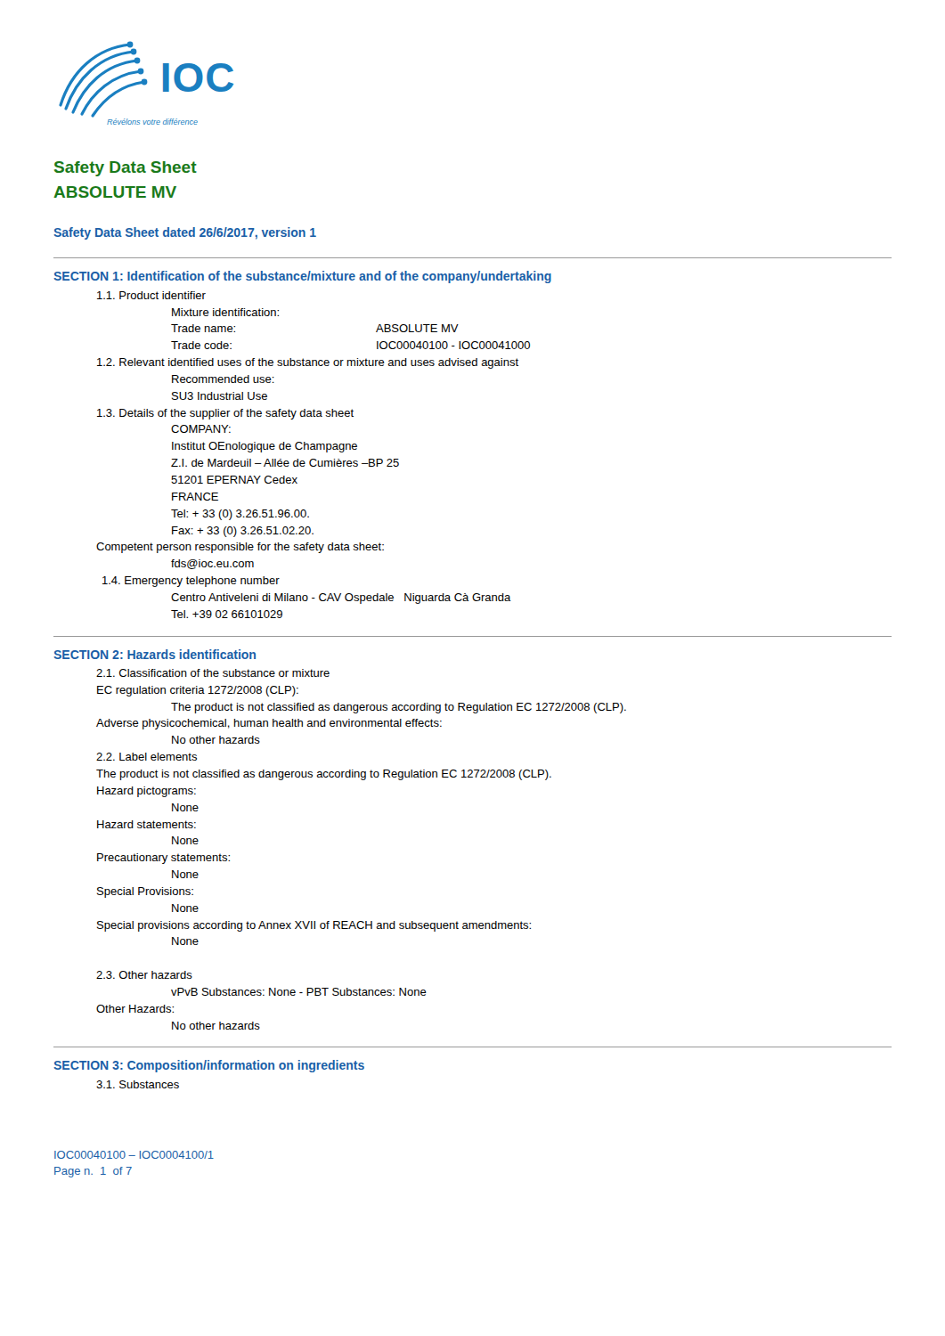IOC
Révélons votre différence
Safety Data Sheet
ABSOLUTE MV
Safety Data Sheet dated 26/6/2017, version 1
SECTION 1: Identification of the substance/mixture and of the company/undertaking
1.1. Product identifier
Mixture identification:
Trade name: ABSOLUTE MV
Trade code: IOC00040100 - IOC00041000
1.2. Relevant identified uses of the substance or mixture and uses advised against
Recommended use:
SU3 Industrial Use
1.3. Details of the supplier of the safety data sheet
COMPANY:
Institut OEnologique de Champagne
Z.I. de Mardeuil – Allée de Cumières –BP 25
51201 EPERNAY Cedex
FRANCE
Tel: + 33 (0) 3.26.51.96.00.
Fax: + 33 (0) 3.26.51.02.20.
Competent person responsible for the safety data sheet:
fds@ioc.eu.com
1.4. Emergency telephone number
Centro Antiveleni di Milano - CAV Ospedale Niguarda Cà Granda
Tel. +39 02 66101029
SECTION 2: Hazards identification
2.1. Classification of the substance or mixture
EC regulation criteria 1272/2008 (CLP):
The product is not classified as dangerous according to Regulation EC 1272/2008 (CLP).
Adverse physicochemical, human health and environmental effects:
No other hazards
2.2. Label elements
The product is not classified as dangerous according to Regulation EC 1272/2008 (CLP).
Hazard pictograms:
None
Hazard statements:
None
Precautionary statements:
None
Special Provisions:
None
Special provisions according to Annex XVII of REACH and subsequent amendments:
None
2.3. Other hazards
vPvB Substances: None - PBT Substances: None
Other Hazards:
No other hazards
SECTION 3: Composition/information on ingredients
3.1. Substances
IOC00040100 – IOC0004100/1
Page n. 1 of 7